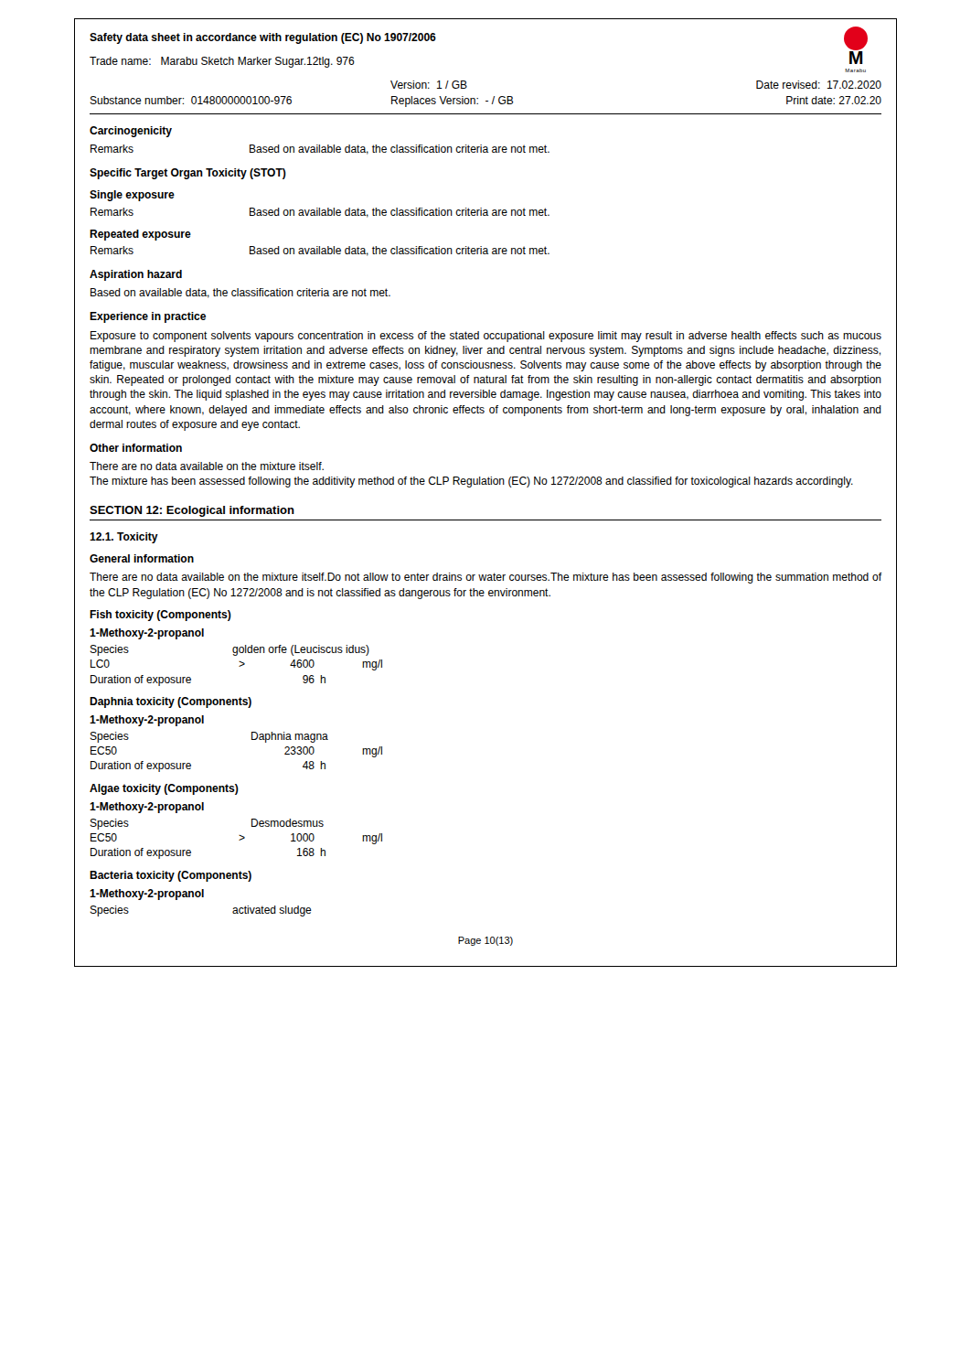M
Marabu
Safety data sheet in accordance with regulation (EC) No 1907/2006
Trade name: Marabu Sketch Marker Sugar.12tlg. 976
| | Version: 1 / GB | Date revised: 17.02.2020 |
| Substance number: 0148000000100-976 | Replaces Version: - / GB | Print date: 27.02.20 |
Carcinogenicity
| Remarks | Based on available data, the classification criteria are not met. |
Specific Target Organ Toxicity (STOT)
Single exposure
| Remarks | Based on available data, the classification criteria are not met. |
Repeated exposure
| Remarks | Based on available data, the classification criteria are not met. |
Aspiration hazard
Based on available data, the classification criteria are not met.
Experience in practice
Exposure to component solvents vapours concentration in excess of the stated occupational exposure limit may result in adverse health effects such as mucous membrane and respiratory system irritation and adverse effects on kidney, liver and central nervous system. Symptoms and signs include headache, dizziness, fatigue, muscular weakness, drowsiness and in extreme cases, loss of consciousness. Solvents may cause some of the above effects by absorption through the skin. Repeated or prolonged contact with the mixture may cause removal of natural fat from the skin resulting in non-allergic contact dermatitis and absorption through the skin. The liquid splashed in the eyes may cause irritation and reversible damage. Ingestion may cause nausea, diarrhoea and vomiting. This takes into account, where known, delayed and immediate effects and also chronic effects of components from short-term and long-term exposure by oral, inhalation and dermal routes of exposure and eye contact.
Other information
There are no data available on the mixture itself.
The mixture has been assessed following the additivity method of the CLP Regulation (EC) No 1272/2008 and classified for toxicological hazards accordingly.
SECTION 12: Ecological information
12.1. Toxicity
General information
There are no data available on the mixture itself.Do not allow to enter drains or water courses.The mixture has been assessed following the summation method of the CLP Regulation (EC) No 1272/2008 and is not classified as dangerous for the environment.
Fish toxicity (Components)
1-Methoxy-2-propanol
| Species | golden orfe (Leuciscus idus) |
| LC0 | > | 4600 | | mg/l |
| Duration of exposure | | 96 | h | |
Daphnia toxicity (Components)
1-Methoxy-2-propanol
| Species | | Daphnia magna |
| EC50 | | 23300 | | mg/l |
| Duration of exposure | | 48 | h | |
Algae toxicity (Components)
1-Methoxy-2-propanol
| Species | | Desmodesmus |
| EC50 | > | 1000 | | mg/l |
| Duration of exposure | | 168 | h | |
Bacteria toxicity (Components)
1-Methoxy-2-propanol
| Species | activated sludge |
Page 10(13)